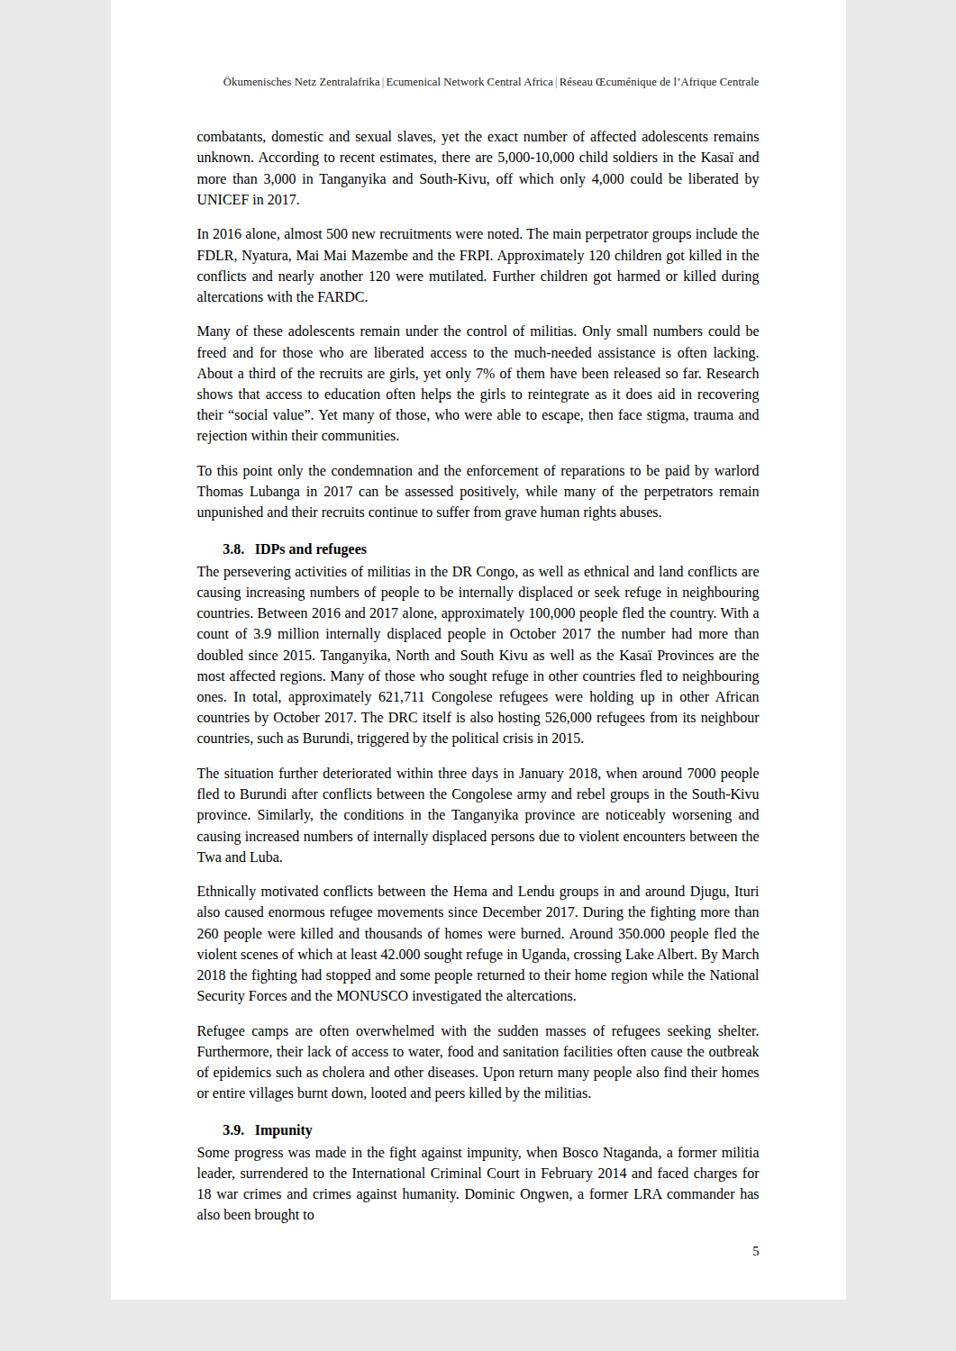Ökumenisches Netz Zentralafrika|Ecumenical Network Central Africa|Réseau Œcuménique de l’Afrique Centrale
combatants, domestic and sexual slaves, yet the exact number of affected adolescents remains unknown. According to recent estimates, there are 5,000-10,000 child soldiers in the Kasaï and more than 3,000 in Tanganyika and South-Kivu, off which only 4,000 could be liberated by UNICEF in 2017.
In 2016 alone, almost 500 new recruitments were noted. The main perpetrator groups include the FDLR, Nyatura, Mai Mai Mazembe and the FRPI. Approximately 120 children got killed in the conflicts and nearly another 120 were mutilated. Further children got harmed or killed during altercations with the FARDC.
Many of these adolescents remain under the control of militias. Only small numbers could be freed and for those who are liberated access to the much-needed assistance is often lacking. About a third of the recruits are girls, yet only 7% of them have been released so far. Research shows that access to education often helps the girls to reintegrate as it does aid in recovering their “social value”. Yet many of those, who were able to escape, then face stigma, trauma and rejection within their communities.
To this point only the condemnation and the enforcement of reparations to be paid by warlord Thomas Lubanga in 2017 can be assessed positively, while many of the perpetrators remain unpunished and their recruits continue to suffer from grave human rights abuses.
3.8. IDPs and refugees
The persevering activities of militias in the DR Congo, as well as ethnical and land conflicts are causing increasing numbers of people to be internally displaced or seek refuge in neighbouring countries. Between 2016 and 2017 alone, approximately 100,000 people fled the country. With a count of 3.9 million internally displaced people in October 2017 the number had more than doubled since 2015. Tanganyika, North and South Kivu as well as the Kasaï Provinces are the most affected regions. Many of those who sought refuge in other countries fled to neighbouring ones. In total, approximately 621,711 Congolese refugees were holding up in other African countries by October 2017. The DRC itself is also hosting 526,000 refugees from its neighbour countries, such as Burundi, triggered by the political crisis in 2015.
The situation further deteriorated within three days in January 2018, when around 7000 people fled to Burundi after conflicts between the Congolese army and rebel groups in the South-Kivu province. Similarly, the conditions in the Tanganyika province are noticeably worsening and causing increased numbers of internally displaced persons due to violent encounters between the Twa and Luba.
Ethnically motivated conflicts between the Hema and Lendu groups in and around Djugu, Ituri also caused enormous refugee movements since December 2017. During the fighting more than 260 people were killed and thousands of homes were burned. Around 350.000 people fled the violent scenes of which at least 42.000 sought refuge in Uganda, crossing Lake Albert. By March 2018 the fighting had stopped and some people returned to their home region while the National Security Forces and the MONUSCO investigated the altercations.
Refugee camps are often overwhelmed with the sudden masses of refugees seeking shelter. Furthermore, their lack of access to water, food and sanitation facilities often cause the outbreak of epidemics such as cholera and other diseases. Upon return many people also find their homes or entire villages burnt down, looted and peers killed by the militias.
3.9. Impunity
Some progress was made in the fight against impunity, when Bosco Ntaganda, a former militia leader, surrendered to the International Criminal Court in February 2014 and faced charges for 18 war crimes and crimes against humanity. Dominic Ongwen, a former LRA commander has also been brought to
5